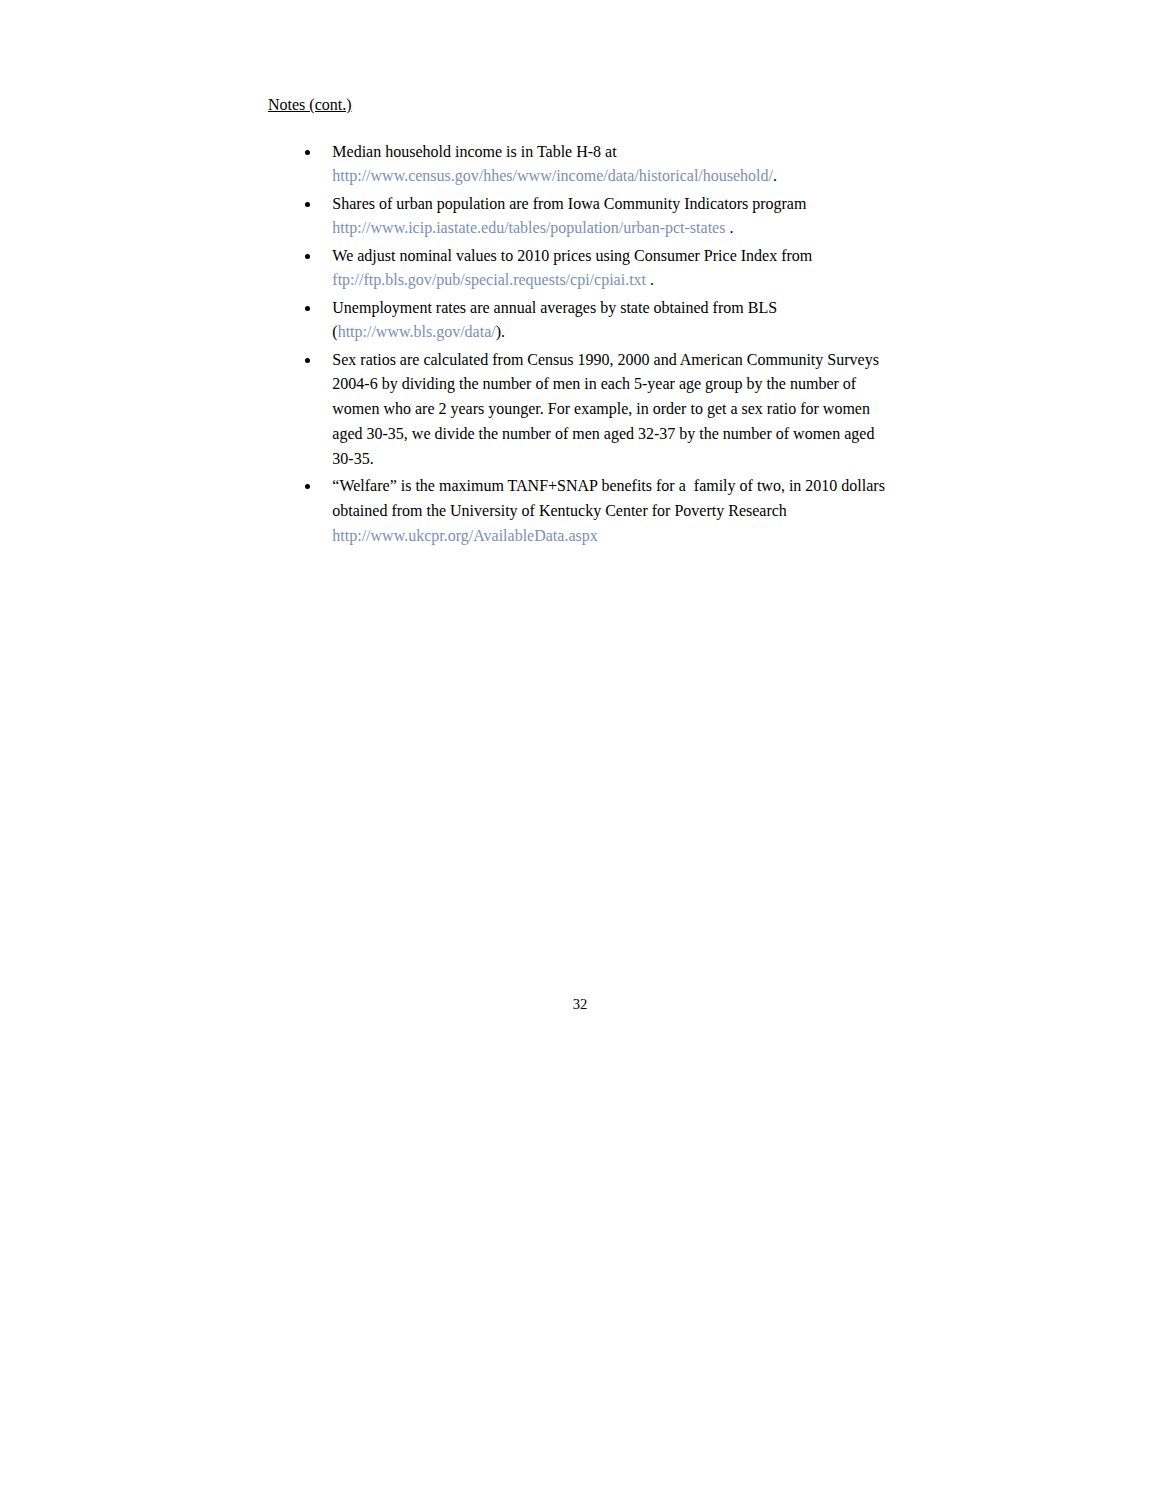Notes (cont.)
Median household income is in Table H-8 at http://www.census.gov/hhes/www/income/data/historical/household/.
Shares of urban population are from Iowa Community Indicators program http://www.icip.iastate.edu/tables/population/urban-pct-states .
We adjust nominal values to 2010 prices using Consumer Price Index from ftp://ftp.bls.gov/pub/special.requests/cpi/cpiai.txt .
Unemployment rates are annual averages by state obtained from BLS (http://www.bls.gov/data/).
Sex ratios are calculated from Census 1990, 2000 and American Community Surveys 2004-6 by dividing the number of men in each 5-year age group by the number of women who are 2 years younger. For example, in order to get a sex ratio for women aged 30-35, we divide the number of men aged 32-37 by the number of women aged 30-35.
“Welfare” is the maximum TANF+SNAP benefits for a family of two, in 2010 dollars obtained from the University of Kentucky Center for Poverty Research http://www.ukcpr.org/AvailableData.aspx
32